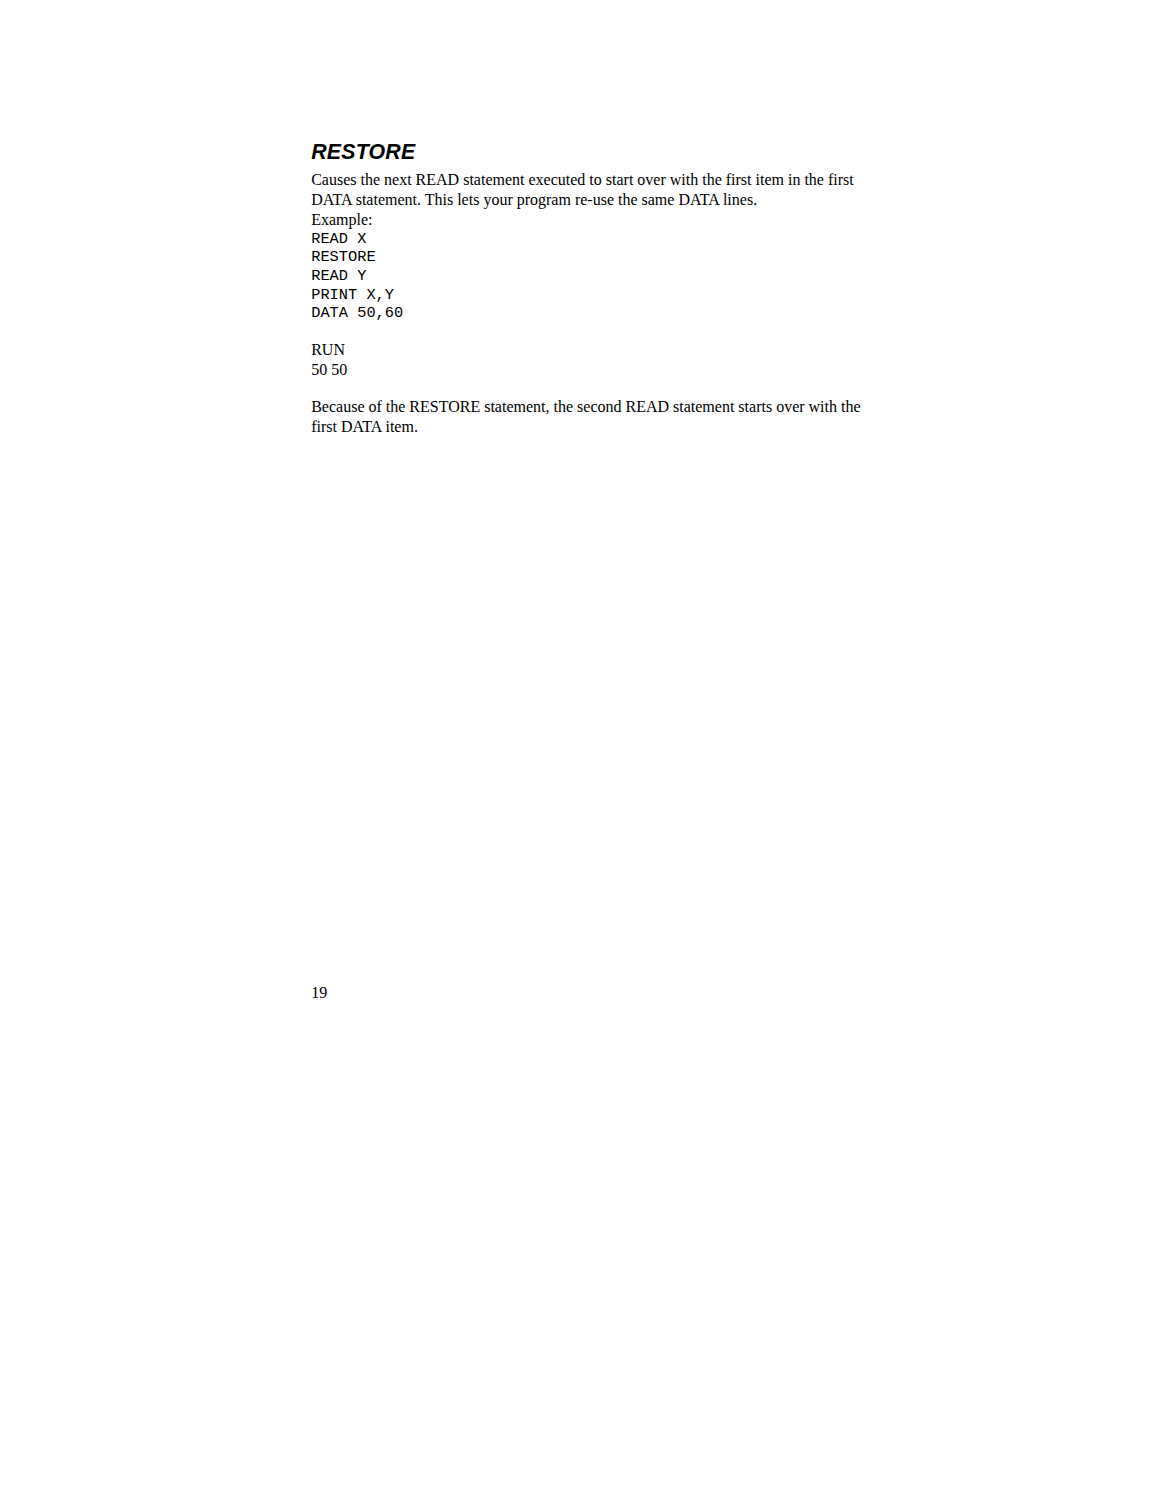RESTORE
Causes the next READ statement executed to start over with the first item in the first DATA statement. This lets your program re-use the same DATA lines.
Example:
READ X RESTORE READ Y PRINT X,Y DATA 50,60
RUN
50 50
Because of the RESTORE statement, the second READ statement starts over with the first DATA item.
19